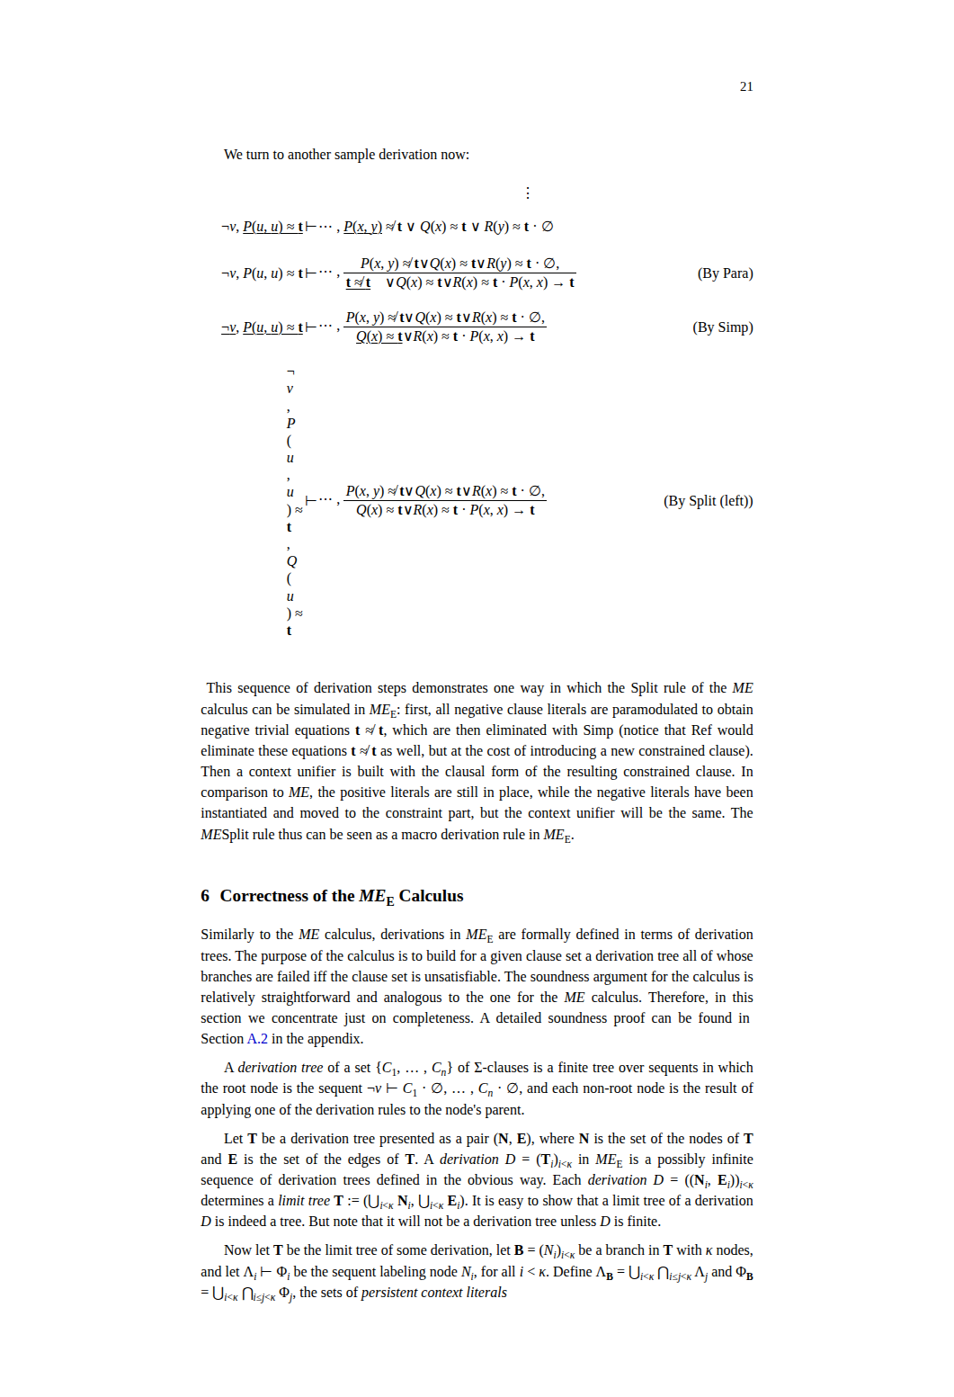21
We turn to another sample derivation now:
⋮
| ¬ v , P ( u , u ) ≈ t | ⊢ | ⋯ , P ( x , y ) ≉ t ∨ Q ( x ) ≈ t ∨ R ( y ) ≈ t · ∅ | |
| ¬ v , P ( u , u ) ≈ t | ⊢ | ⋯ , P ( x , y ) ≉ t ∨ Q ( x ) ≈ t ∨ R ( y ) ≈ t · ∅, t ≉ t ∨ Q ( x ) ≈ t ∨ R ( x ) ≈ t · P ( x , x ) → t | (By Para ) |
| ¬ v , P ( u , u ) ≈ t | ⊢ | ⋯ , P ( x , y ) ≉ t ∨ Q ( x ) ≈ t ∨ R ( x ) ≈ t · ∅, Q ( x ) ≈ t ∨ R ( x ) ≈ t · P ( x , x ) → t | (By Simp ) |
| ¬ v , P ( u , u ) ≈ t , Q ( u ) ≈ t | ⊢ | ⋯ , P ( x , y ) ≉ t ∨ Q ( x ) ≈ t ∨ R ( x ) ≈ t · ∅, Q ( x ) ≈ t ∨ R ( x ) ≈ t · P ( x , x ) → t | (By Split (left)) |
This sequence of derivation steps demonstrates one way in which the Split rule of the ME calculus can be simulated in MEE: first, all negative clause literals are paramodulated to obtain negative trivial equations t ≉ t, which are then eliminated with Simp (notice that Ref would eliminate these equations t ≉ t as well, but at the cost of introducing a new constrained clause). Then a context unifier is built with the clausal form of the resulting constrained clause. In comparison to ME, the positive literals are still in place, while the negative literals have been instantiated and moved to the constraint part, but the context unifier will be the same. The ME Split rule thus can be seen as a macro derivation rule in MEE.
6 Correctness of the MEE Calculus
Similarly to the ME calculus, derivations in MEE are formally defined in terms of derivation trees. The purpose of the calculus is to build for a given clause set a derivation tree all of whose branches are failed iff the clause set is unsatisfiable. The soundness argument for the calculus is relatively straightforward and analogous to the one for the ME calculus. Therefore, in this section we concentrate just on completeness. A detailed soundness proof can be found in Section A.2 in the appendix.
A derivation tree of a set {C1, … , Cn} of Σ-clauses is a finite tree over sequents in which the root node is the sequent ¬v ⊢ C1 · ∅, … , Cn · ∅, and each non-root node is the result of applying one of the derivation rules to the node's parent.
Let T be a derivation tree presented as a pair (N, E), where N is the set of the nodes of T and E is the set of the edges of T. A derivation D = (Ti)i<κ in MEE is a possibly infinite sequence of derivation trees defined in the obvious way. Each derivation D = ((Ni, Ei))i<κ determines a limit tree T := (⋃i<κ Ni, ⋃i<κ Ei). It is easy to show that a limit tree of a derivation D is indeed a tree. But note that it will not be a derivation tree unless D is finite.
Now let T be the limit tree of some derivation, let B = (Ni)i<κ be a branch in T with κ nodes, and let Λi ⊢ Φi be the sequent labeling node Ni, for all i < κ. Define ΛB = ⋃i<κ ⋂i≤j<κ Λj and ΦB = ⋃i<κ ⋂i≤j<κ Φj, the sets of persistent context literals